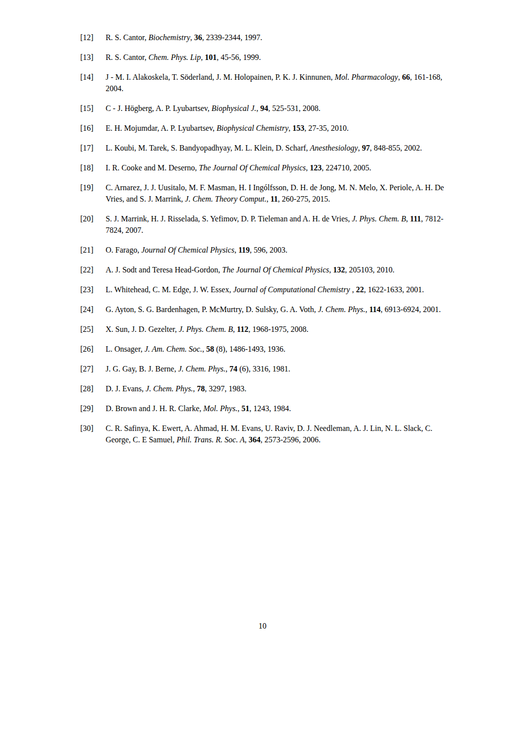[12] R. S. Cantor, Biochemistry, 36, 2339-2344, 1997.
[13] R. S. Cantor, Chem. Phys. Lip, 101, 45-56, 1999.
[14] J - M. I. Alakoskela, T. Söderland, J. M. Holopainen, P. K. J. Kinnunen, Mol. Pharmacology, 66, 161-168, 2004.
[15] C - J. Högberg, A. P. Lyubartsev, Biophysical J., 94, 525-531, 2008.
[16] E. H. Mojumdar, A. P. Lyubartsev, Biophysical Chemistry, 153, 27-35, 2010.
[17] L. Koubi, M. Tarek, S. Bandyopadhyay, M. L. Klein, D. Scharf, Anesthesiology, 97, 848-855, 2002.
[18] I. R. Cooke and M. Deserno, The Journal Of Chemical Physics, 123, 224710, 2005.
[19] C. Arnarez, J. J. Uusitalo, M. F. Masman, H. I Ingólfsson, D. H. de Jong, M. N. Melo, X. Periole, A. H. De Vries, and S. J. Marrink, J. Chem. Theory Comput., 11, 260-275, 2015.
[20] S. J. Marrink, H. J. Risselada, S. Yefimov, D. P. Tieleman and A. H. de Vries, J. Phys. Chem. B, 111, 7812-7824, 2007.
[21] O. Farago, Journal Of Chemical Physics, 119, 596, 2003.
[22] A. J. Sodt and Teresa Head-Gordon, The Journal Of Chemical Physics, 132, 205103, 2010.
[23] L. Whitehead, C. M. Edge, J. W. Essex, Journal of Computational Chemistry , 22, 1622-1633, 2001.
[24] G. Ayton, S. G. Bardenhagen, P. McMurtry, D. Sulsky, G. A. Voth, J. Chem. Phys., 114, 6913-6924, 2001.
[25] X. Sun, J. D. Gezelter, J. Phys. Chem. B, 112, 1968-1975, 2008.
[26] L. Onsager, J. Am. Chem. Soc., 58 (8), 1486-1493, 1936.
[27] J. G. Gay, B. J. Berne, J. Chem. Phys., 74 (6), 3316, 1981.
[28] D. J. Evans, J. Chem. Phys., 78, 3297, 1983.
[29] D. Brown and J. H. R. Clarke, Mol. Phys., 51, 1243, 1984.
[30] C. R. Safinya, K. Ewert, A. Ahmad, H. M. Evans, U. Raviv, D. J. Needleman, A. J. Lin, N. L. Slack, C. George, C. E Samuel, Phil. Trans. R. Soc. A, 364, 2573-2596, 2006.
10